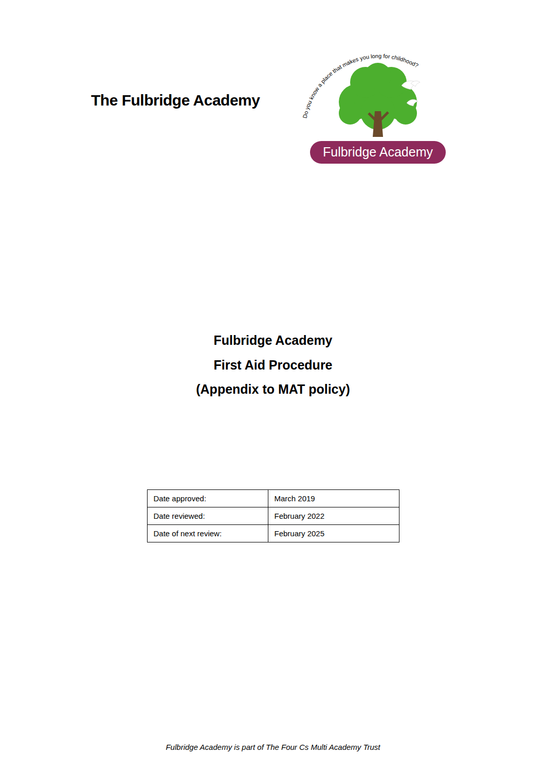The Fulbridge Academy
Do you know a place that makes you long for childhood? Fulbridge Academy
Fulbridge Academy
First Aid Procedure
(Appendix to MAT policy)
| Date approved: | March 2019 |
| Date reviewed: | February 2022 |
| Date of next review: | February 2025 |
Fulbridge Academy is part of The Four Cs Multi Academy Trust